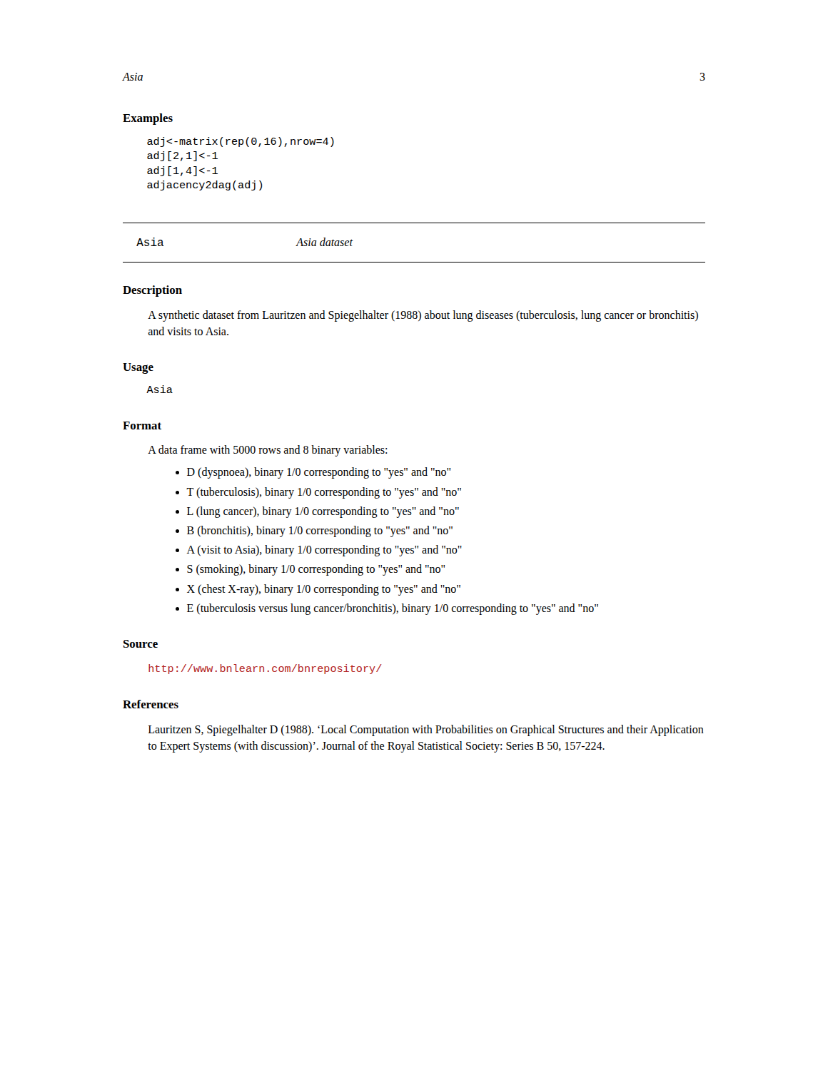Asia 3
Examples
adj<-matrix(rep(0,16),nrow=4)
adj[2,1]<-1
adj[1,4]<-1
adjacency2dag(adj)
Asia Asia dataset
Description
A synthetic dataset from Lauritzen and Spiegelhalter (1988) about lung diseases (tuberculosis, lung cancer or bronchitis) and visits to Asia.
Usage
Asia
Format
A data frame with 5000 rows and 8 binary variables:
D (dyspnoea), binary 1/0 corresponding to "yes" and "no"
T (tuberculosis), binary 1/0 corresponding to "yes" and "no"
L (lung cancer), binary 1/0 corresponding to "yes" and "no"
B (bronchitis), binary 1/0 corresponding to "yes" and "no"
A (visit to Asia), binary 1/0 corresponding to "yes" and "no"
S (smoking), binary 1/0 corresponding to "yes" and "no"
X (chest X-ray), binary 1/0 corresponding to "yes" and "no"
E (tuberculosis versus lung cancer/bronchitis), binary 1/0 corresponding to "yes" and "no"
Source
http://www.bnlearn.com/bnrepository/
References
Lauritzen S, Spiegelhalter D (1988). ‘Local Computation with Probabilities on Graphical Structures and their Application to Expert Systems (with discussion)’. Journal of the Royal Statistical Society: Series B 50, 157-224.